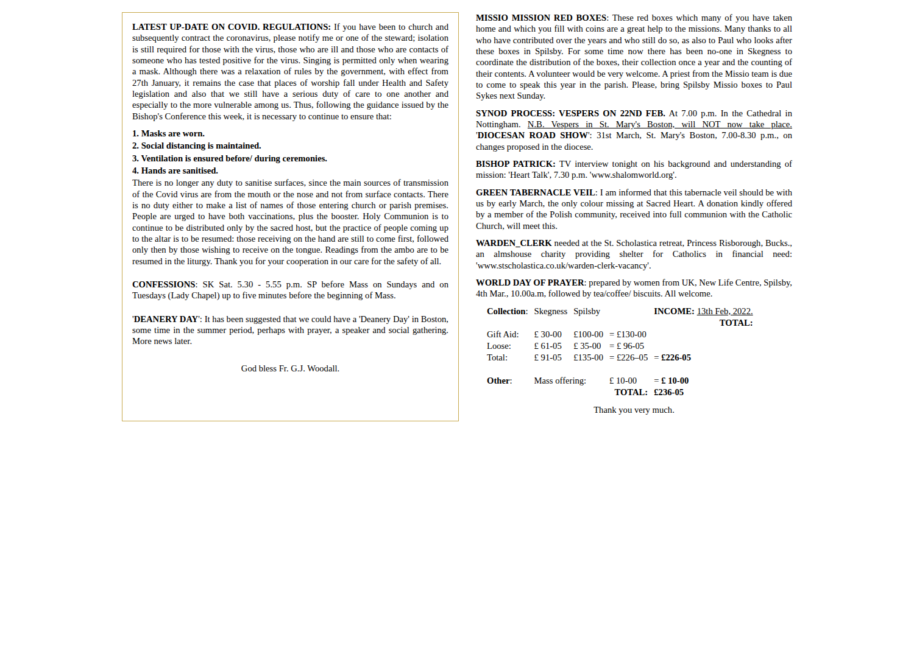LATEST UP-DATE ON COVID. REGULATIONS: If you have been to church and subsequently contract the coronavirus, please notify me or one of the steward; isolation is still required for those with the virus, those who are ill and those who are contacts of someone who has tested positive for the virus. Singing is permitted only when wearing a mask. Although there was a relaxation of rules by the government, with effect from 27th January, it remains the case that places of worship fall under Health and Safety legislation and also that we still have a serious duty of care to one another and especially to the more vulnerable among us. Thus, following the guidance issued by the Bishop's Conference this week, it is necessary to continue to ensure that:
1. Masks are worn.
2. Social distancing is maintained.
3. Ventilation is ensured before/ during ceremonies.
4. Hands are sanitised.
There is no longer any duty to sanitise surfaces, since the main sources of transmission of the Covid virus are from the mouth or the nose and not from surface contacts. There is no duty either to make a list of names of those entering church or parish premises. People are urged to have both vaccinations, plus the booster. Holy Communion is to continue to be distributed only by the sacred host, but the practice of people coming up to the altar is to be resumed: those receiving on the hand are still to come first, followed only then by those wishing to receive on the tongue. Readings from the ambo are to be resumed in the liturgy. Thank you for your cooperation in our care for the safety of all.
CONFESSIONS: SK Sat. 5.30 - 5.55 p.m. SP before Mass on Sundays and on Tuesdays (Lady Chapel) up to five minutes before the beginning of Mass.
'DEANERY DAY': It has been suggested that we could have a 'Deanery Day' in Boston, some time in the summer period, perhaps with prayer, a speaker and social gathering. More news later.
God bless Fr. G.J. Woodall.
MISSIO MISSION RED BOXES: These red boxes which many of you have taken home and which you fill with coins are a great help to the missions. Many thanks to all who have contributed over the years and who still do so, as also to Paul who looks after these boxes in Spilsby. For some time now there has been no-one in Skegness to coordinate the distribution of the boxes, their collection once a year and the counting of their contents. A volunteer would be very welcome. A priest from the Missio team is due to come to speak this year in the parish. Please, bring Spilsby Missio boxes to Paul Sykes next Sunday.
SYNOD PROCESS: VESPERS ON 22ND FEB. At 7.00 p.m. In the Cathedral in Nottingham. N.B. Vespers in St. Mary's Boston, will NOT now take place. 'DIOCESAN ROAD SHOW': 31st March, St. Mary's Boston, 7.00-8.30 p.m., on changes proposed in the diocese.
BISHOP PATRICK: TV interview tonight on his background and understanding of mission: 'Heart Talk', 7.30 p.m. 'www.shalomworld.org'.
GREEN TABERNACLE VEIL: I am informed that this tabernacle veil should be with us by early March, the only colour missing at Sacred Heart. A donation kindly offered by a member of the Polish community, received into full communion with the Catholic Church, will meet this.
WARDEN_CLERK needed at the St. Scholastica retreat, Princess Risborough, Bucks., an almshouse charity providing shelter for Catholics in financial need: 'www.stscholastica.co.uk/warden-clerk-vacancy'.
WORLD DAY OF PRAYER: prepared by women from UK, New Life Centre, Spilsby, 4th Mar., 10.00a.m, followed by tea/coffee/ biscuits. All welcome.
| Collection : | Skegness | Spilsby | | INCOME: 13th Feb, 2022. |
| | | | | TOTAL: |
| Gift Aid: | £ 30-00 | £100-00 | = £130-00 | |
| Loose: | £ 61-05 | £ 35-00 | = £ 96-05 | |
| Total: | £ 91-05 | £135-00 | = £226–05 | = £226-05 |
| Other : | Mass offering: | £ 10-00 | = £ 10-00 |
| | | | TOTAL: | £236-05 |
Thank you very much.